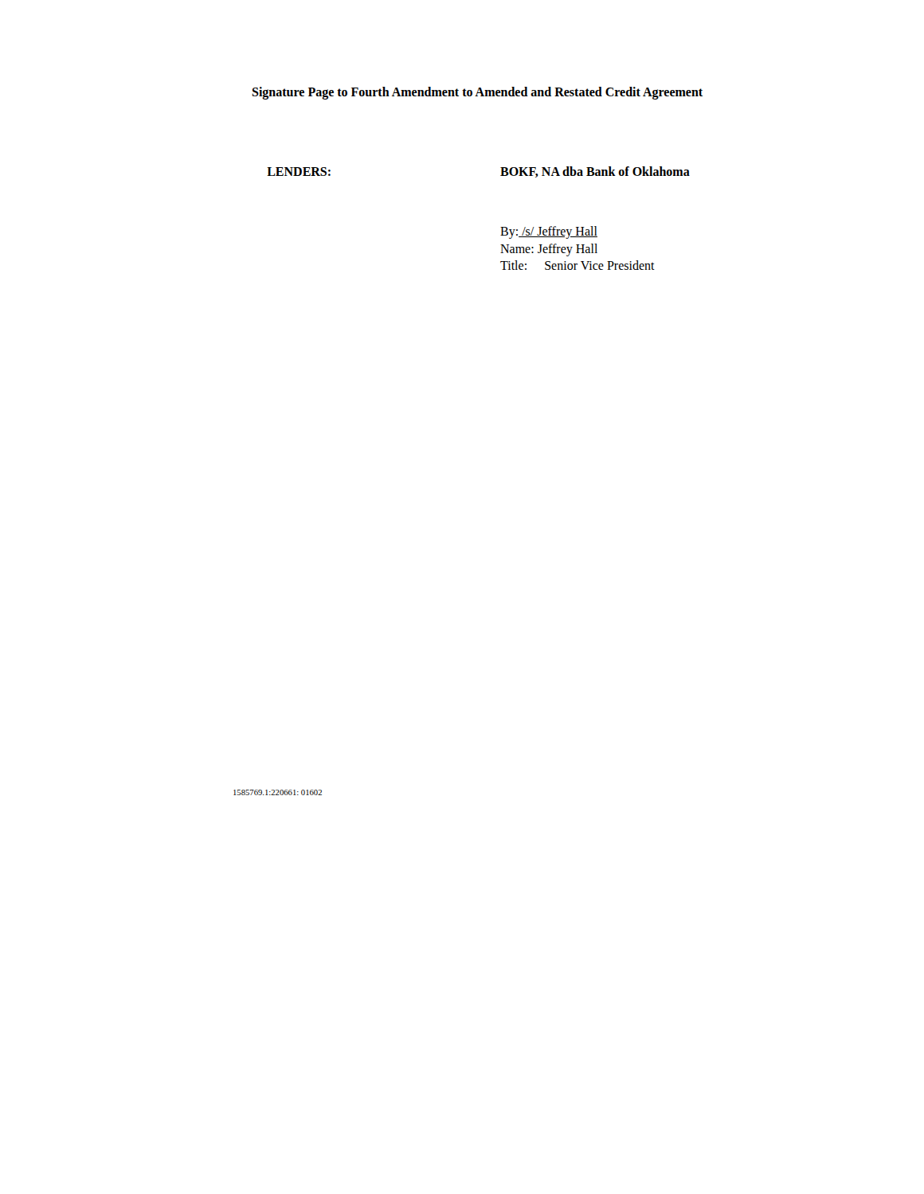Signature Page to Fourth Amendment to Amended and Restated Credit Agreement
LENDERS: BOKF, NA dba Bank of Oklahoma
By: /s/ Jeffrey Hall
Name: Jeffrey Hall
Title: Senior Vice President
1585769.1:220661: 01602